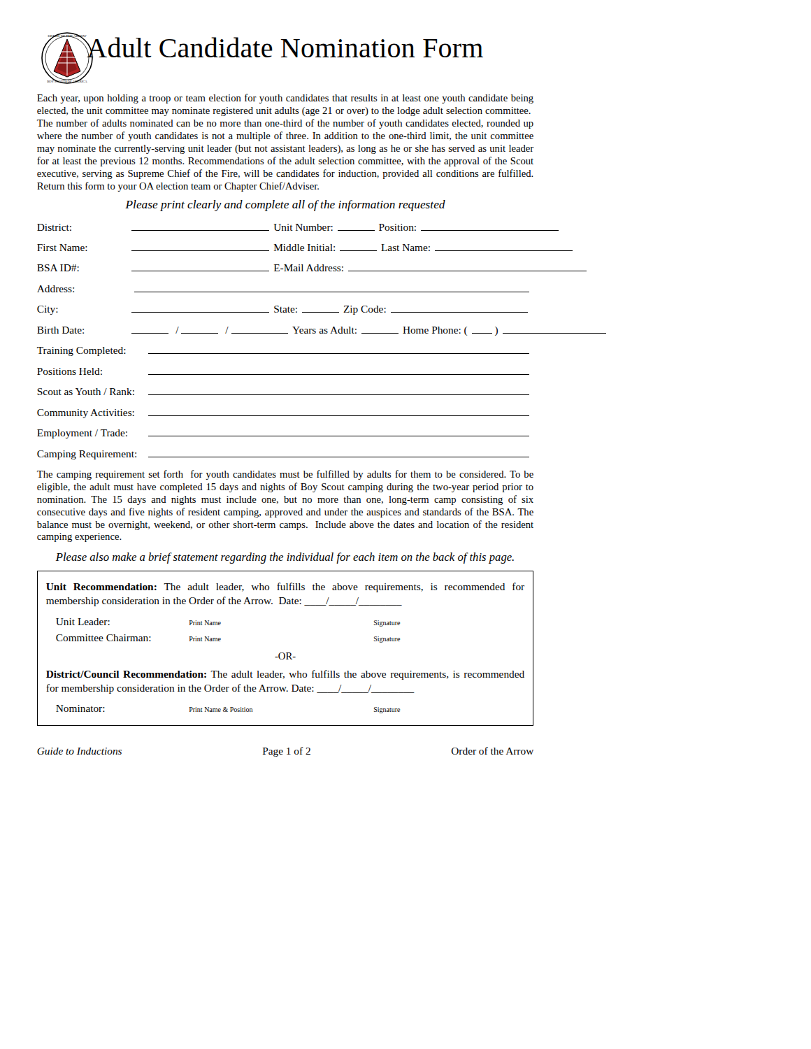ORDER OF THE ARROW BOY SCOUTS OF AMERICA
Adult Candidate Nomination Form
Each year, upon holding a troop or team election for youth candidates that results in at least one youth candidate being elected, the unit committee may nominate registered unit adults (age 21 or over) to the lodge adult selection committee. The number of adults nominated can be no more than one-third of the number of youth candidates elected, rounded up where the number of youth candidates is not a multiple of three. In addition to the one-third limit, the unit committee may nominate the currently-serving unit leader (but not assistant leaders), as long as he or she has served as unit leader for at least the previous 12 months. Recommendations of the adult selection committee, with the approval of the Scout executive, serving as Supreme Chief of the Fire, will be candidates for induction, provided all conditions are fulfilled. Return this form to your OA election team or Chapter Chief/Adviser.
Please print clearly and complete all of the information requested
District:
Unit Number:
Position:
First Name:
Middle Initial:
Last Name:
BSA ID#:
E-Mail Address:
Address:
City:
State:
Zip Code:
Birth Date: / /
Years as Adult:
Home Phone: ( )
Training Completed:
Positions Held:
Scout as Youth / Rank:
Community Activities:
Employment / Trade:
Camping Requirement:
The camping requirement set forth for youth candidates must be fulfilled by adults for them to be considered. To be eligible, the adult must have completed 15 days and nights of Boy Scout camping during the two-year period prior to nomination. The 15 days and nights must include one, but no more than one, long-term camp consisting of six consecutive days and five nights of resident camping, approved and under the auspices and standards of the BSA. The balance must be overnight, weekend, or other short-term camps. Include above the dates and location of the resident camping experience.
Please also make a brief statement regarding the individual for each item on the back of this page.
Unit Recommendation: The adult leader, who fulfills the above requirements, is recommended for membership consideration in the Order of the Arrow. Date: ____/_____/________
Unit Leader: Print Name Signature
Committee Chairman: Print Name Signature
-OR-
District/Council Recommendation: The adult leader, who fulfills the above requirements, is recommended for membership consideration in the Order of the Arrow. Date: ____/_____/________
Nominator: Print Name & Position Signature
Guide to Inductions Page 1 of 2 Order of the Arrow